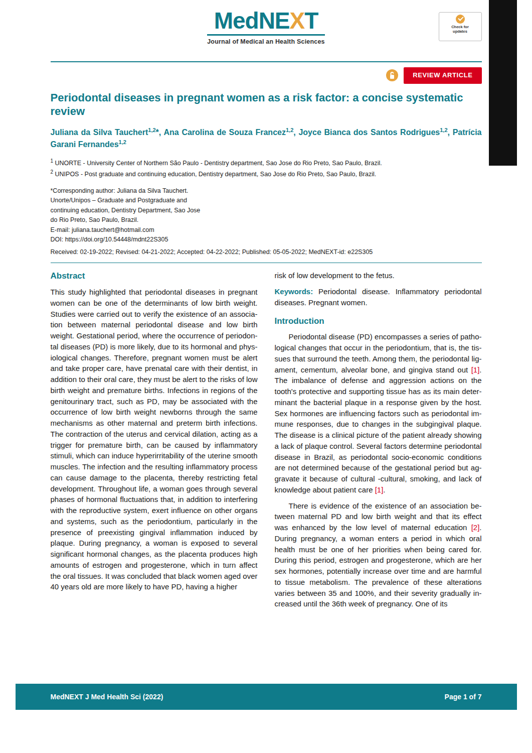DOI: 10.54448/mdnt22S305
MedNEXT
Journal of Medical an Health Sciences
Check for
updates
REVIEW ARTICLE
Periodontal diseases in pregnant women as a risk factor: a concise systematic review
Juliana da Silva Tauchert1,2*, Ana Carolina de Souza Francez1,2, Joyce Bianca dos Santos Rodrigues1,2, Patrícia Garani Fernandes1,2
1 UNORTE - University Center of Northern São Paulo - Dentistry department, Sao Jose do Rio Preto, Sao Paulo, Brazil.
2 UNIPOS - Post graduate and continuing education, Dentistry department, Sao Jose do Rio Preto, Sao Paulo, Brazil.
*Corresponding author: Juliana da Silva Tauchert.
Unorte/Unipos – Graduate and Postgraduate and
continuing education, Dentistry Department, Sao Jose
do Rio Preto, Sao Paulo, Brazil.
E-mail: juliana.tauchert@hotmail.com
DOI: https://doi.org/10.54448/mdnt22S305
Received: 02-19-2022; Revised: 04-21-2022; Accepted: 04-22-2022; Published: 05-05-2022; MedNEXT-id: e22S305
Abstract
This study highlighted that periodontal diseases in pregnant women can be one of the determinants of low birth weight. Studies were carried out to verify the existence of an association between maternal periodontal disease and low birth weight. Gestational period, where the occurrence of periodontal diseases (PD) is more likely, due to its hormonal and physiological changes. Therefore, pregnant women must be alert and take proper care, have prenatal care with their dentist, in addition to their oral care, they must be alert to the risks of low birth weight and premature births. Infections in regions of the genitourinary tract, such as PD, may be associated with the occurrence of low birth weight newborns through the same mechanisms as other maternal and preterm birth infections. The contraction of the uterus and cervical dilation, acting as a trigger for premature birth, can be caused by inflammatory stimuli, which can induce hyperirritability of the uterine smooth muscles. The infection and the resulting inflammatory process can cause damage to the placenta, thereby restricting fetal development. Throughout life, a woman goes through several phases of hormonal fluctuations that, in addition to interfering with the reproductive system, exert influence on other organs and systems, such as the periodontium, particularly in the presence of preexisting gingival inflammation induced by plaque. During pregnancy, a woman is exposed to several significant hormonal changes, as the placenta produces high amounts of estrogen and progesterone, which in turn affect the oral tissues. It was concluded that black women aged over 40 years old are more likely to have PD, having a higher
risk of low development to the fetus.
Keywords: Periodontal disease. Inflammatory periodontal diseases. Pregnant women.
Introduction
Periodontal disease (PD) encompasses a series of pathological changes that occur in the periodontium, that is, the tissues that surround the teeth. Among them, the periodontal ligament, cementum, alveolar bone, and gingiva stand out [1]. The imbalance of defense and aggression actions on the tooth's protective and supporting tissue has as its main determinant the bacterial plaque in a response given by the host. Sex hormones are influencing factors such as periodontal immune responses, due to changes in the subgingival plaque. The disease is a clinical picture of the patient already showing a lack of plaque control. Several factors determine periodontal disease in Brazil, as periodontal socio-economic conditions are not determined because of the gestational period but aggravate it because of cultural -cultural, smoking, and lack of knowledge about patient care [1].
There is evidence of the existence of an association between maternal PD and low birth weight and that its effect was enhanced by the low level of maternal education [2]. During pregnancy, a woman enters a period in which oral health must be one of her priorities when being cared for. During this period, estrogen and progesterone, which are her sex hormones, potentially increase over time and are harmful to tissue metabolism. The prevalence of these alterations varies between 35 and 100%, and their severity gradually increased until the 36th week of pregnancy. One of its
MedNEXT J Med Health Sci (2022)
Page 1 of 7